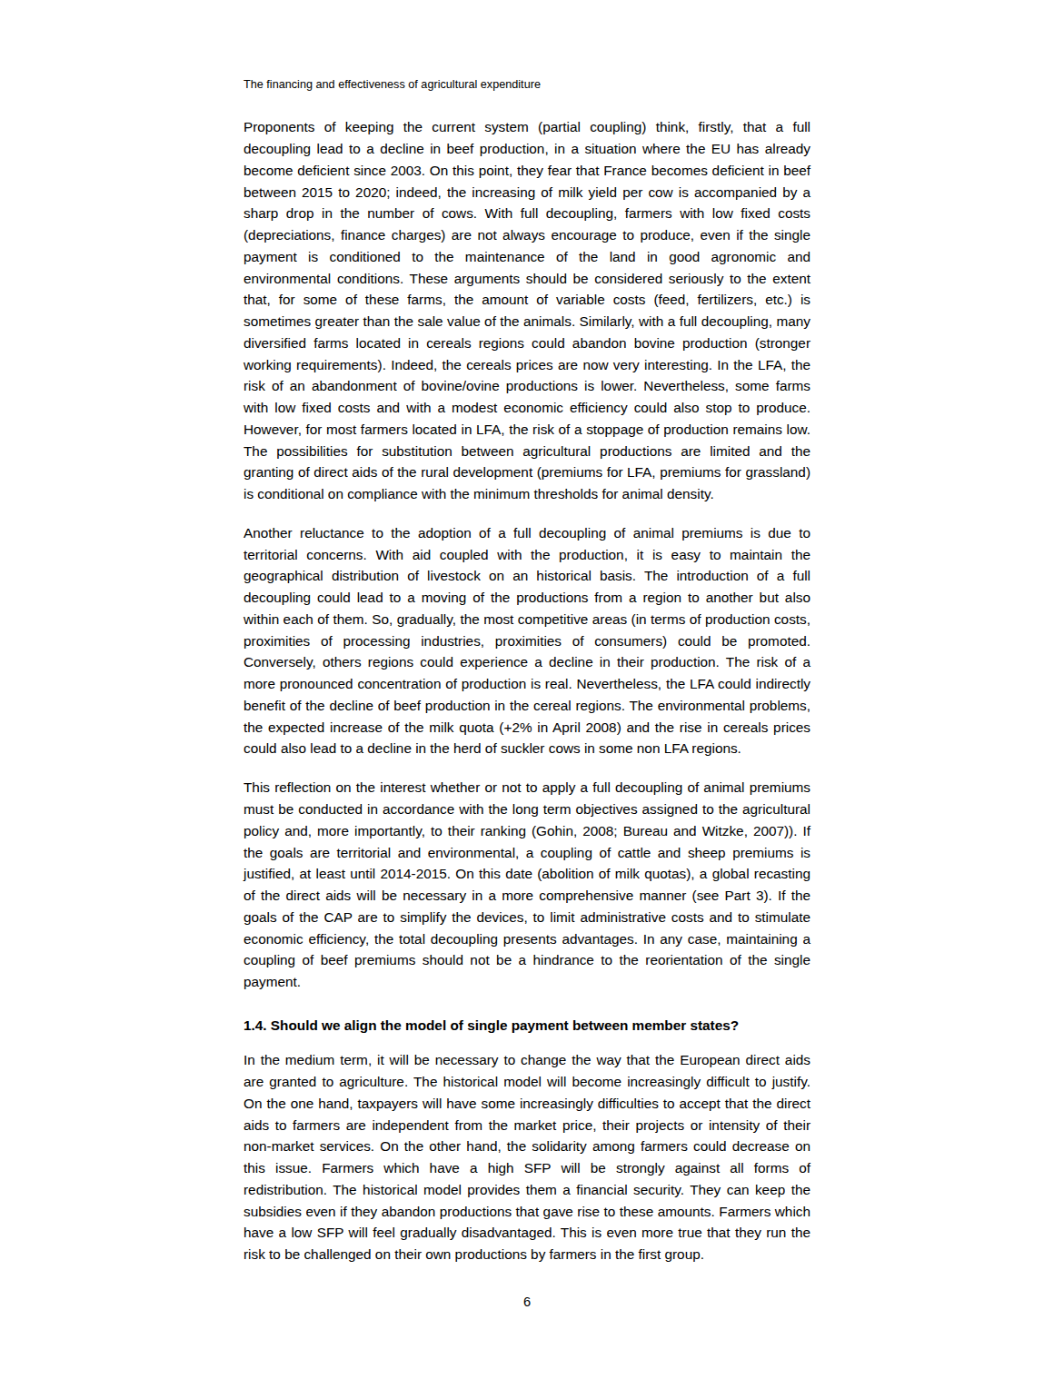The financing and effectiveness of agricultural expenditure
Proponents of keeping the current system (partial coupling) think, firstly, that a full decoupling lead to a decline in beef production, in a situation where the EU has already become deficient since 2003. On this point, they fear that France becomes deficient in beef between 2015 to 2020; indeed, the increasing of milk yield per cow is accompanied by a sharp drop in the number of cows. With full decoupling, farmers with low fixed costs (depreciations, finance charges) are not always encourage to produce, even if the single payment is conditioned to the maintenance of the land in good agronomic and environmental conditions. These arguments should be considered seriously to the extent that, for some of these farms, the amount of variable costs (feed, fertilizers, etc.) is sometimes greater than the sale value of the animals. Similarly, with a full decoupling, many diversified farms located in cereals regions could abandon bovine production (stronger working requirements). Indeed, the cereals prices are now very interesting. In the LFA, the risk of an abandonment of bovine/ovine productions is lower. Nevertheless, some farms with low fixed costs and with a modest economic efficiency could also stop to produce. However, for most farmers located in LFA, the risk of a stoppage of production remains low. The possibilities for substitution between agricultural productions are limited and the granting of direct aids of the rural development (premiums for LFA, premiums for grassland) is conditional on compliance with the minimum thresholds for animal density.
Another reluctance to the adoption of a full decoupling of animal premiums is due to territorial concerns. With aid coupled with the production, it is easy to maintain the geographical distribution of livestock on an historical basis. The introduction of a full decoupling could lead to a moving of the productions from a region to another but also within each of them. So, gradually, the most competitive areas (in terms of production costs, proximities of processing industries, proximities of consumers) could be promoted. Conversely, others regions could experience a decline in their production. The risk of a more pronounced concentration of production is real. Nevertheless, the LFA could indirectly benefit of the decline of beef production in the cereal regions. The environmental problems, the expected increase of the milk quota (+2% in April 2008) and the rise in cereals prices could also lead to a decline in the herd of suckler cows in some non LFA regions.
This reflection on the interest whether or not to apply a full decoupling of animal premiums must be conducted in accordance with the long term objectives assigned to the agricultural policy and, more importantly, to their ranking (Gohin, 2008; Bureau and Witzke, 2007)). If the goals are territorial and environmental, a coupling of cattle and sheep premiums is justified, at least until 2014-2015. On this date (abolition of milk quotas), a global recasting of the direct aids will be necessary in a more comprehensive manner (see Part 3). If the goals of the CAP are to simplify the devices, to limit administrative costs and to stimulate economic efficiency, the total decoupling presents advantages. In any case, maintaining a coupling of beef premiums should not be a hindrance to the reorientation of the single payment.
1.4. Should we align the model of single payment between member states?
In the medium term, it will be necessary to change the way that the European direct aids are granted to agriculture. The historical model will become increasingly difficult to justify. On the one hand, taxpayers will have some increasingly difficulties to accept that the direct aids to farmers are independent from the market price, their projects or intensity of their non-market services. On the other hand, the solidarity among farmers could decrease on this issue. Farmers which have a high SFP will be strongly against all forms of redistribution. The historical model provides them a financial security. They can keep the subsidies even if they abandon productions that gave rise to these amounts. Farmers which have a low SFP will feel gradually disadvantaged. This is even more true that they run the risk to be challenged on their own productions by farmers in the first group.
6